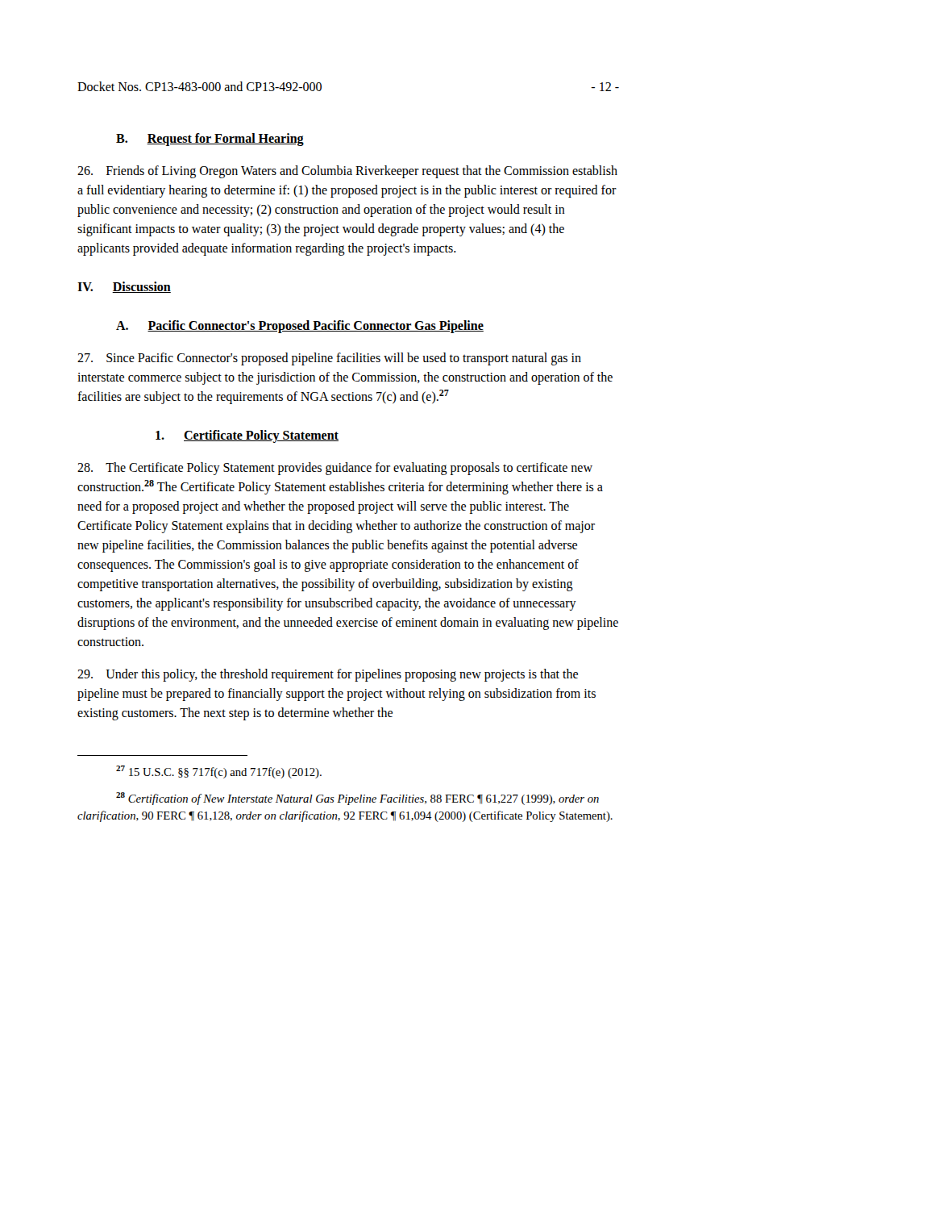Docket Nos. CP13-483-000 and CP13-492-000 - 12 -
B. Request for Formal Hearing
26. Friends of Living Oregon Waters and Columbia Riverkeeper request that the Commission establish a full evidentiary hearing to determine if: (1) the proposed project is in the public interest or required for public convenience and necessity; (2) construction and operation of the project would result in significant impacts to water quality; (3) the project would degrade property values; and (4) the applicants provided adequate information regarding the project's impacts.
IV. Discussion
A. Pacific Connector's Proposed Pacific Connector Gas Pipeline
27. Since Pacific Connector's proposed pipeline facilities will be used to transport natural gas in interstate commerce subject to the jurisdiction of the Commission, the construction and operation of the facilities are subject to the requirements of NGA sections 7(c) and (e).27
1. Certificate Policy Statement
28. The Certificate Policy Statement provides guidance for evaluating proposals to certificate new construction.28 The Certificate Policy Statement establishes criteria for determining whether there is a need for a proposed project and whether the proposed project will serve the public interest. The Certificate Policy Statement explains that in deciding whether to authorize the construction of major new pipeline facilities, the Commission balances the public benefits against the potential adverse consequences. The Commission's goal is to give appropriate consideration to the enhancement of competitive transportation alternatives, the possibility of overbuilding, subsidization by existing customers, the applicant's responsibility for unsubscribed capacity, the avoidance of unnecessary disruptions of the environment, and the unneeded exercise of eminent domain in evaluating new pipeline construction.
29. Under this policy, the threshold requirement for pipelines proposing new projects is that the pipeline must be prepared to financially support the project without relying on subsidization from its existing customers. The next step is to determine whether the
27 15 U.S.C. §§ 717f(c) and 717f(e) (2012).
28 Certification of New Interstate Natural Gas Pipeline Facilities, 88 FERC ¶ 61,227 (1999), order on clarification, 90 FERC ¶ 61,128, order on clarification, 92 FERC ¶ 61,094 (2000) (Certificate Policy Statement).